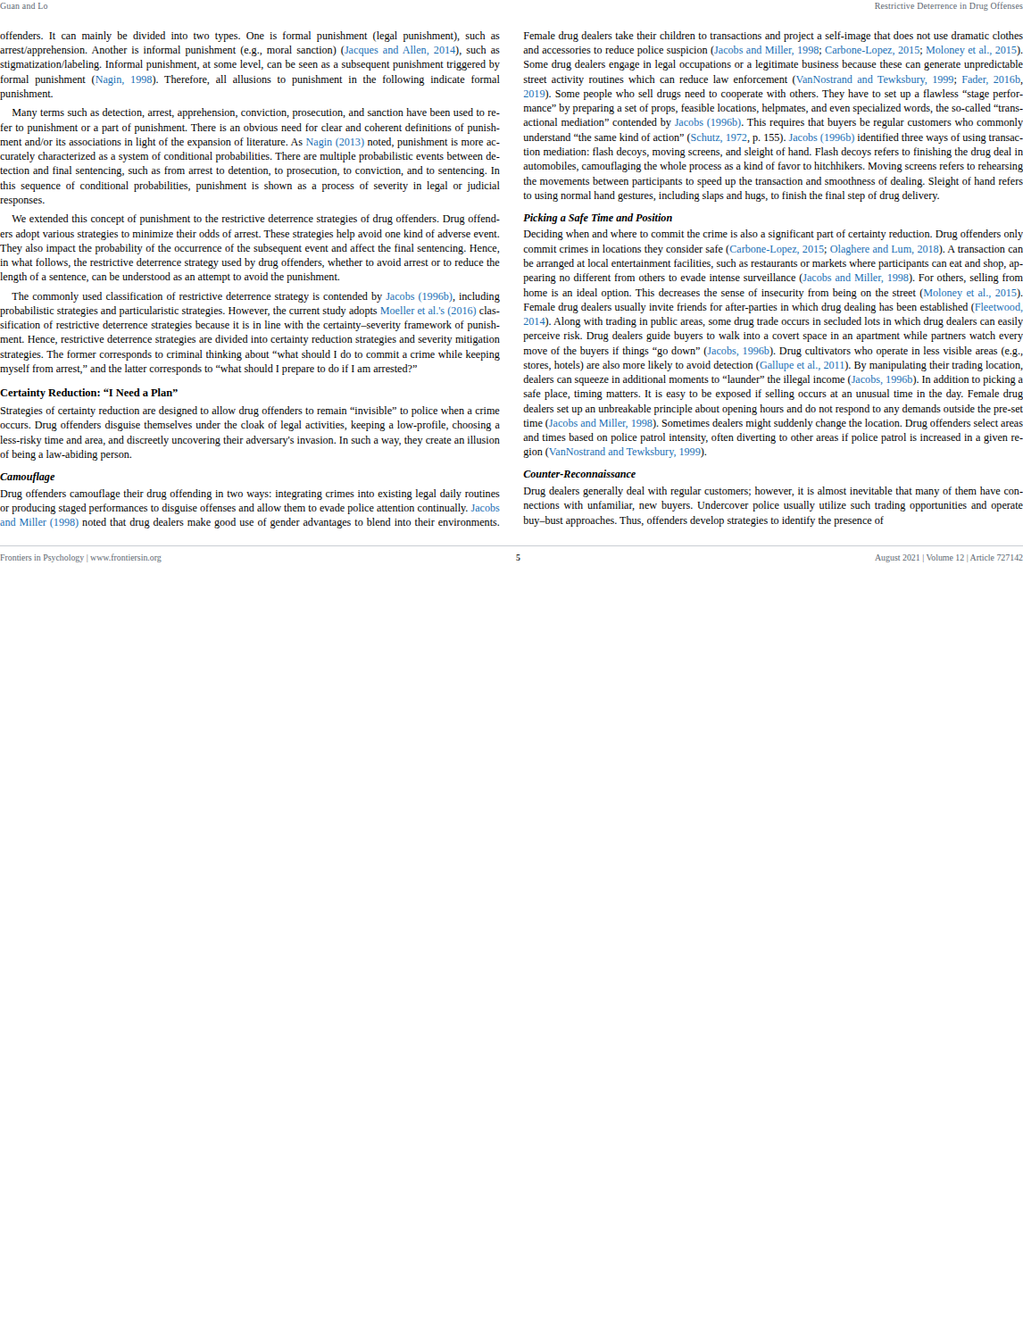Guan and Lo
Restrictive Deterrence in Drug Offenses
offenders. It can mainly be divided into two types. One is formal punishment (legal punishment), such as arrest/apprehension. Another is informal punishment (e.g., moral sanction) (Jacques and Allen, 2014), such as stigmatization/labeling. Informal punishment, at some level, can be seen as a subsequent punishment triggered by formal punishment (Nagin, 1998). Therefore, all allusions to punishment in the following indicate formal punishment.
Many terms such as detection, arrest, apprehension, conviction, prosecution, and sanction have been used to refer to punishment or a part of punishment. There is an obvious need for clear and coherent definitions of punishment and/or its associations in light of the expansion of literature. As Nagin (2013) noted, punishment is more accurately characterized as a system of conditional probabilities. There are multiple probabilistic events between detection and final sentencing, such as from arrest to detention, to prosecution, to conviction, and to sentencing. In this sequence of conditional probabilities, punishment is shown as a process of severity in legal or judicial responses.
We extended this concept of punishment to the restrictive deterrence strategies of drug offenders. Drug offenders adopt various strategies to minimize their odds of arrest. These strategies help avoid one kind of adverse event. They also impact the probability of the occurrence of the subsequent event and affect the final sentencing. Hence, in what follows, the restrictive deterrence strategy used by drug offenders, whether to avoid arrest or to reduce the length of a sentence, can be understood as an attempt to avoid the punishment.
The commonly used classification of restrictive deterrence strategy is contended by Jacobs (1996b), including probabilistic strategies and particularistic strategies. However, the current study adopts Moeller et al.'s (2016) classification of restrictive deterrence strategies because it is in line with the certainty–severity framework of punishment. Hence, restrictive deterrence strategies are divided into certainty reduction strategies and severity mitigation strategies. The former corresponds to criminal thinking about “what should I do to commit a crime while keeping myself from arrest,” and the latter corresponds to “what should I prepare to do if I am arrested?”
Certainty Reduction: “I Need a Plan”
Strategies of certainty reduction are designed to allow drug offenders to remain “invisible” to police when a crime occurs. Drug offenders disguise themselves under the cloak of legal activities, keeping a low-profile, choosing a less-risky time and area, and discreetly uncovering their adversary's invasion. In such a way, they create an illusion of being a law-abiding person.
Camouflage
Drug offenders camouflage their drug offending in two ways: integrating crimes into existing legal daily routines or producing staged performances to disguise offenses and allow them to evade police attention continually. Jacobs and Miller (1998) noted that drug dealers make good use of gender advantages to blend into their environments. Female drug dealers take their children to transactions and project a self-image that does not use dramatic clothes and accessories to reduce police suspicion (Jacobs and Miller, 1998; Carbone-Lopez, 2015; Moloney et al., 2015). Some drug dealers engage in legal occupations or a legitimate business because these can generate unpredictable street activity routines which can reduce law enforcement (VanNostrand and Tewksbury, 1999; Fader, 2016b, 2019). Some people who sell drugs need to cooperate with others. They have to set up a flawless “stage performance” by preparing a set of props, feasible locations, helpmates, and even specialized words, the so-called “transactional mediation” contended by Jacobs (1996b). This requires that buyers be regular customers who commonly understand “the same kind of action” (Schutz, 1972, p. 155). Jacobs (1996b) identified three ways of using transaction mediation: flash decoys, moving screens, and sleight of hand. Flash decoys refers to finishing the drug deal in automobiles, camouflaging the whole process as a kind of favor to hitchhikers. Moving screens refers to rehearsing the movements between participants to speed up the transaction and smoothness of dealing. Sleight of hand refers to using normal hand gestures, including slaps and hugs, to finish the final step of drug delivery.
Picking a Safe Time and Position
Deciding when and where to commit the crime is also a significant part of certainty reduction. Drug offenders only commit crimes in locations they consider safe (Carbone-Lopez, 2015; Olaghere and Lum, 2018). A transaction can be arranged at local entertainment facilities, such as restaurants or markets where participants can eat and shop, appearing no different from others to evade intense surveillance (Jacobs and Miller, 1998). For others, selling from home is an ideal option. This decreases the sense of insecurity from being on the street (Moloney et al., 2015). Female drug dealers usually invite friends for after-parties in which drug dealing has been established (Fleetwood, 2014). Along with trading in public areas, some drug trade occurs in secluded lots in which drug dealers can easily perceive risk. Drug dealers guide buyers to walk into a covert space in an apartment while partners watch every move of the buyers if things “go down” (Jacobs, 1996b). Drug cultivators who operate in less visible areas (e.g., stores, hotels) are also more likely to avoid detection (Gallupe et al., 2011). By manipulating their trading location, dealers can squeeze in additional moments to “launder” the illegal income (Jacobs, 1996b). In addition to picking a safe place, timing matters. It is easy to be exposed if selling occurs at an unusual time in the day. Female drug dealers set up an unbreakable principle about opening hours and do not respond to any demands outside the pre-set time (Jacobs and Miller, 1998). Sometimes dealers might suddenly change the location. Drug offenders select areas and times based on police patrol intensity, often diverting to other areas if police patrol is increased in a given region (VanNostrand and Tewksbury, 1999).
Counter-Reconnaissance
Drug dealers generally deal with regular customers; however, it is almost inevitable that many of them have connections with unfamiliar, new buyers. Undercover police usually utilize such trading opportunities and operate buy–bust approaches. Thus, offenders develop strategies to identify the presence of
Frontiers in Psychology | www.frontiersin.org
5
August 2021 | Volume 12 | Article 727142